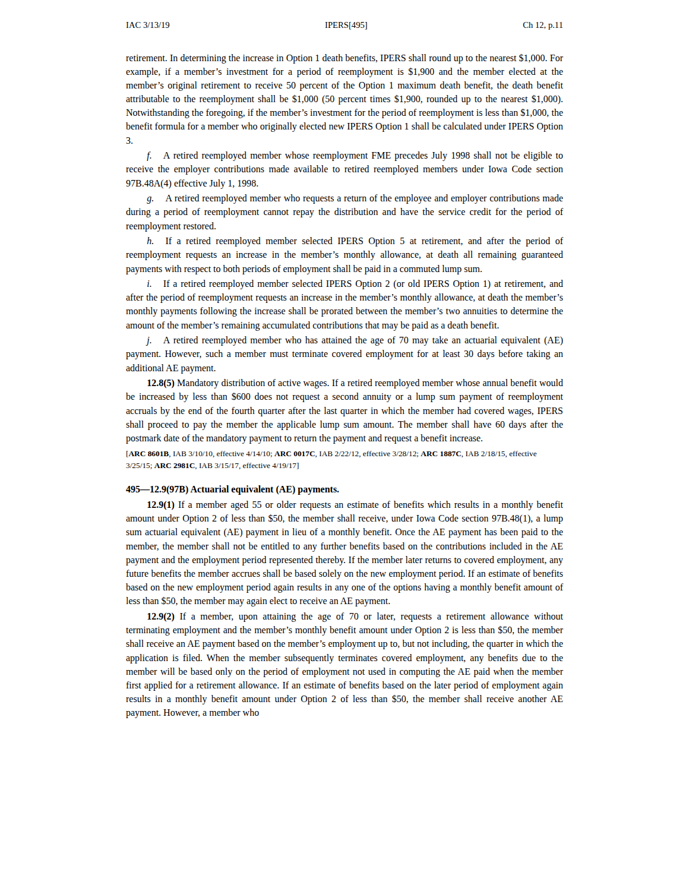IAC 3/13/19 IPERS[495] Ch 12, p.11
retirement. In determining the increase in Option 1 death benefits, IPERS shall round up to the nearest $1,000. For example, if a member’s investment for a period of reemployment is $1,900 and the member elected at the member’s original retirement to receive 50 percent of the Option 1 maximum death benefit, the death benefit attributable to the reemployment shall be $1,000 (50 percent times $1,900, rounded up to the nearest $1,000). Notwithstanding the foregoing, if the member’s investment for the period of reemployment is less than $1,000, the benefit formula for a member who originally elected new IPERS Option 1 shall be calculated under IPERS Option 3.
f. A retired reemployed member whose reemployment FME precedes July 1998 shall not be eligible to receive the employer contributions made available to retired reemployed members under Iowa Code section 97B.48A(4) effective July 1, 1998.
g. A retired reemployed member who requests a return of the employee and employer contributions made during a period of reemployment cannot repay the distribution and have the service credit for the period of reemployment restored.
h. If a retired reemployed member selected IPERS Option 5 at retirement, and after the period of reemployment requests an increase in the member’s monthly allowance, at death all remaining guaranteed payments with respect to both periods of employment shall be paid in a commuted lump sum.
i. If a retired reemployed member selected IPERS Option 2 (or old IPERS Option 1) at retirement, and after the period of reemployment requests an increase in the member’s monthly allowance, at death the member’s monthly payments following the increase shall be prorated between the member’s two annuities to determine the amount of the member’s remaining accumulated contributions that may be paid as a death benefit.
j. A retired reemployed member who has attained the age of 70 may take an actuarial equivalent (AE) payment. However, such a member must terminate covered employment for at least 30 days before taking an additional AE payment.
12.8(5) Mandatory distribution of active wages. If a retired reemployed member whose annual benefit would be increased by less than $600 does not request a second annuity or a lump sum payment of reemployment accruals by the end of the fourth quarter after the last quarter in which the member had covered wages, IPERS shall proceed to pay the member the applicable lump sum amount. The member shall have 60 days after the postmark date of the mandatory payment to return the payment and request a benefit increase.
[ARC 8601B, IAB 3/10/10, effective 4/14/10; ARC 0017C, IAB 2/22/12, effective 3/28/12; ARC 1887C, IAB 2/18/15, effective 3/25/15; ARC 2981C, IAB 3/15/17, effective 4/19/17]
495—12.9(97B) Actuarial equivalent (AE) payments.
12.9(1) If a member aged 55 or older requests an estimate of benefits which results in a monthly benefit amount under Option 2 of less than $50, the member shall receive, under Iowa Code section 97B.48(1), a lump sum actuarial equivalent (AE) payment in lieu of a monthly benefit. Once the AE payment has been paid to the member, the member shall not be entitled to any further benefits based on the contributions included in the AE payment and the employment period represented thereby. If the member later returns to covered employment, any future benefits the member accrues shall be based solely on the new employment period. If an estimate of benefits based on the new employment period again results in any one of the options having a monthly benefit amount of less than $50, the member may again elect to receive an AE payment.
12.9(2) If a member, upon attaining the age of 70 or later, requests a retirement allowance without terminating employment and the member’s monthly benefit amount under Option 2 is less than $50, the member shall receive an AE payment based on the member’s employment up to, but not including, the quarter in which the application is filed. When the member subsequently terminates covered employment, any benefits due to the member will be based only on the period of employment not used in computing the AE paid when the member first applied for a retirement allowance. If an estimate of benefits based on the later period of employment again results in a monthly benefit amount under Option 2 of less than $50, the member shall receive another AE payment. However, a member who